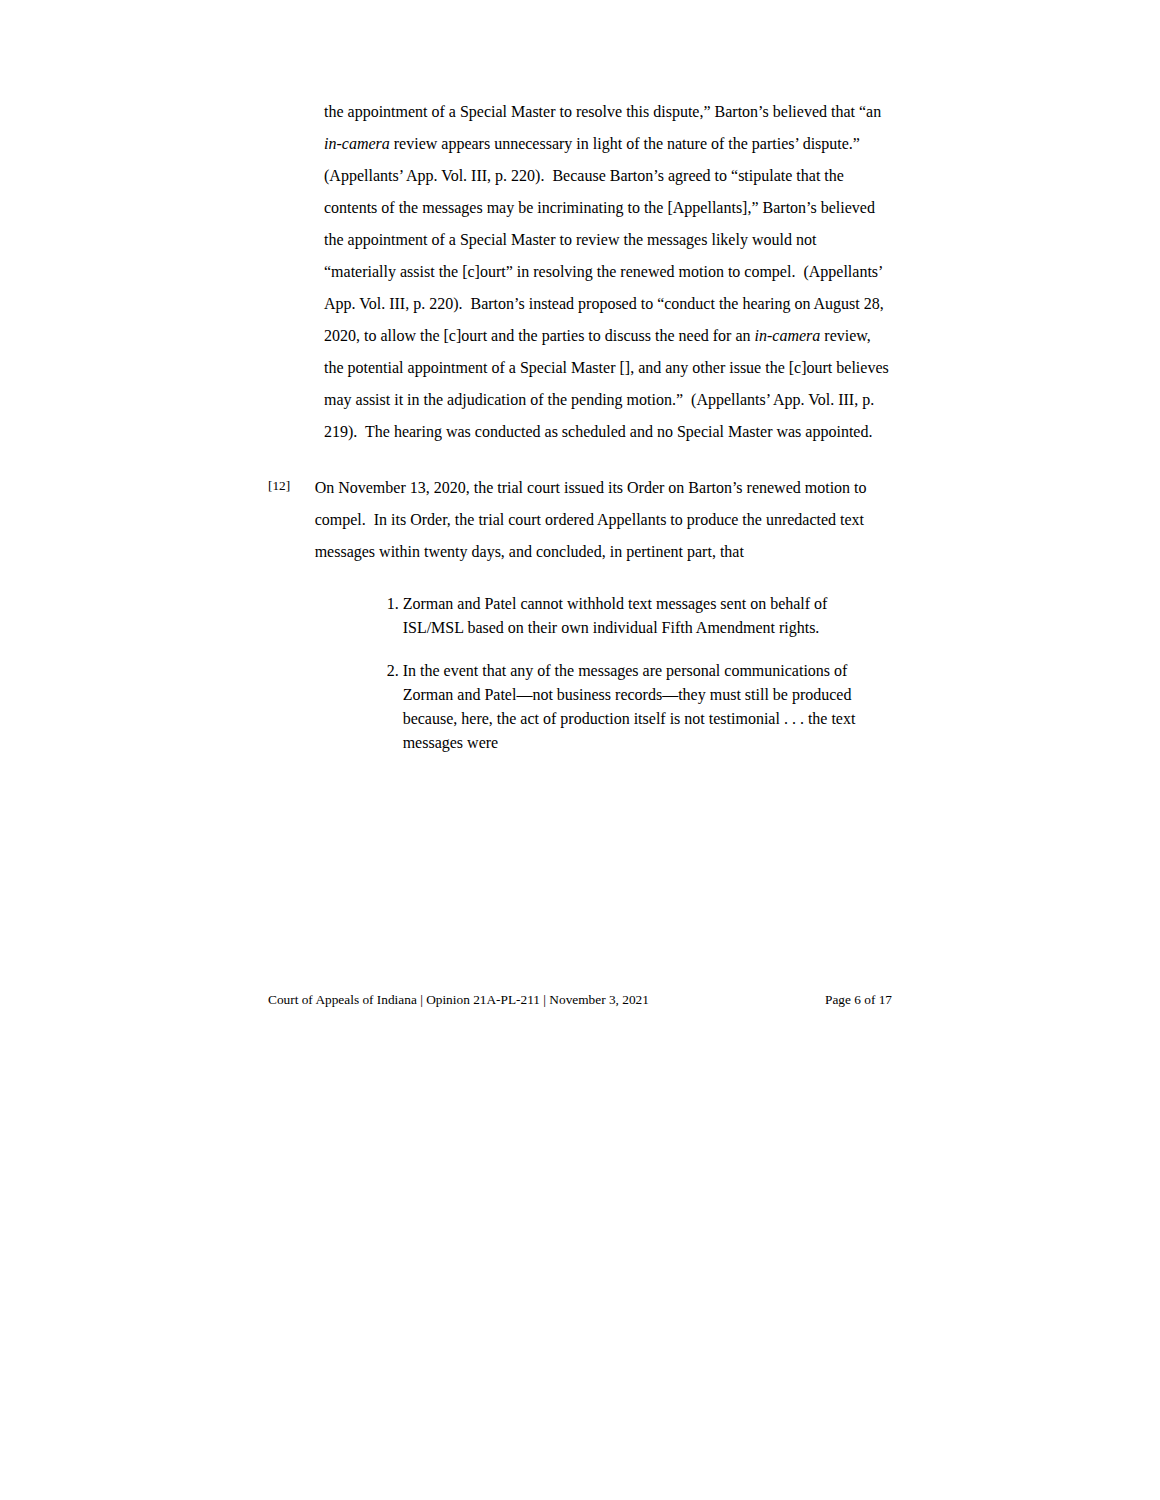the appointment of a Special Master to resolve this dispute,” Barton’s believed that “an in-camera review appears unnecessary in light of the nature of the parties’ dispute.” (Appellants’ App. Vol. III, p. 220). Because Barton’s agreed to “stipulate that the contents of the messages may be incriminating to the [Appellants],” Barton’s believed the appointment of a Special Master to review the messages likely would not “materially assist the [c]ourt” in resolving the renewed motion to compel. (Appellants’ App. Vol. III, p. 220). Barton’s instead proposed to “conduct the hearing on August 28, 2020, to allow the [c]ourt and the parties to discuss the need for an in-camera review, the potential appointment of a Special Master [], and any other issue the [c]ourt believes may assist it in the adjudication of the pending motion.” (Appellants’ App. Vol. III, p. 219). The hearing was conducted as scheduled and no Special Master was appointed.
[12]
On November 13, 2020, the trial court issued its Order on Barton’s renewed motion to compel. In its Order, the trial court ordered Appellants to produce the unredacted text messages within twenty days, and concluded, in pertinent part, that
Zorman and Patel cannot withhold text messages sent on behalf of ISL/MSL based on their own individual Fifth Amendment rights.
In the event that any of the messages are personal communications of Zorman and Patel—not business records—they must still be produced because, here, the act of production itself is not testimonial . . . the text messages were
Court of Appeals of Indiana | Opinion 21A-PL-211 | November 3, 2021 Page 6 of 17